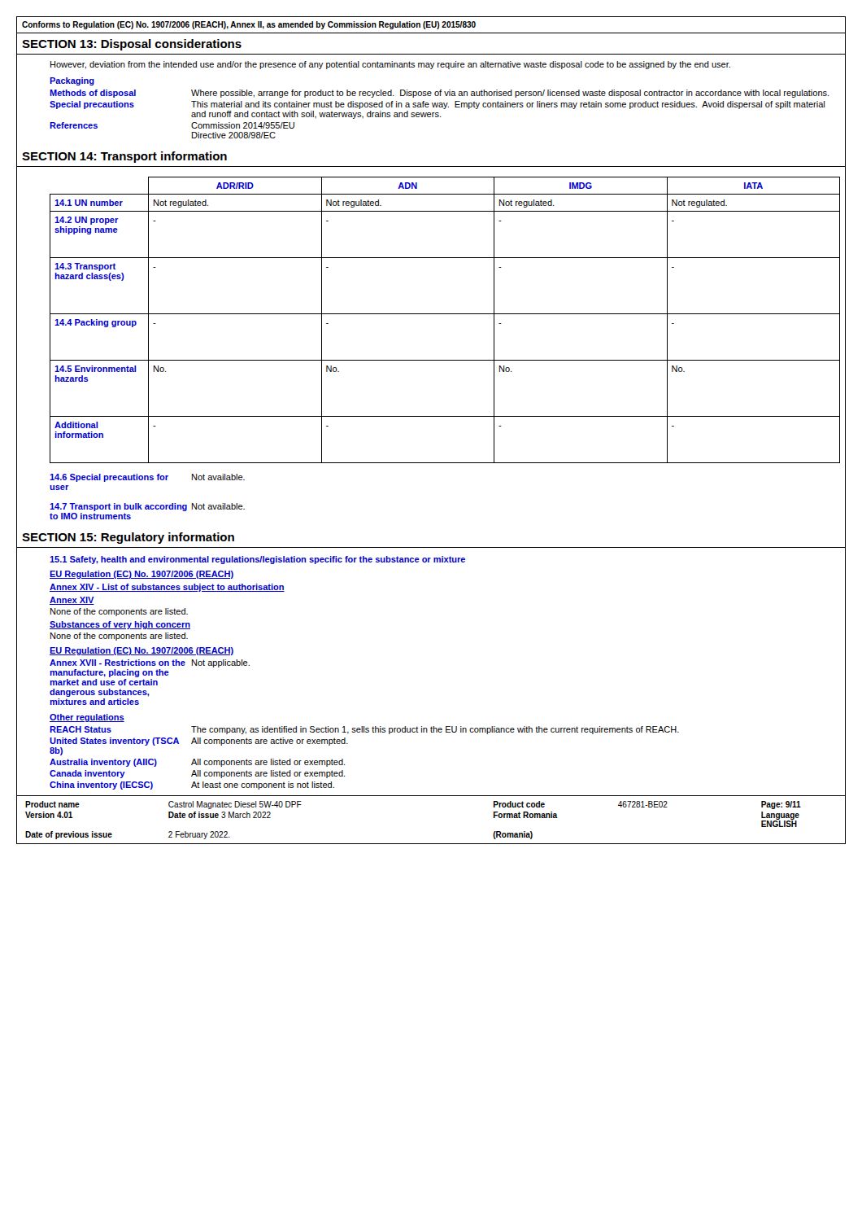Conforms to Regulation (EC) No. 1907/2006 (REACH), Annex II, as amended by Commission Regulation (EU) 2015/830
SECTION 13: Disposal considerations
However, deviation from the intended use and/or the presence of any potential contaminants may require an alternative waste disposal code to be assigned by the end user.
Packaging
| Methods of disposal | Where possible, arrange for product to be recycled. Dispose of via an authorised person/ licensed waste disposal contractor in accordance with local regulations. |
| Special precautions | This material and its container must be disposed of in a safe way. Empty containers or liners may retain some product residues. Avoid dispersal of spilt material and runoff and contact with soil, waterways, drains and sewers. |
| References | Commission 2014/955/EU Directive 2008/98/EC |
SECTION 14: Transport information
| | ADR/RID | ADN | IMDG | IATA |
| --- | --- | --- | --- | --- |
| 14.1 UN number | Not regulated. | Not regulated. | Not regulated. | Not regulated. |
| 14.2 UN proper shipping name | - | - | - | - |
| 14.3 Transport hazard class(es) | - | - | - | - |
| 14.4 Packing group | - | - | - | - |
| 14.5 Environmental hazards | No. | No. | No. | No. |
| Additional information | - | - | - | - |
| 14.6 Special precautions for user | Not available. |
| 14.7 Transport in bulk according to IMO instruments | Not available. |
SECTION 15: Regulatory information
15.1 Safety, health and environmental regulations/legislation specific for the substance or mixture
EU Regulation (EC) No. 1907/2006 (REACH)
Annex XIV - List of substances subject to authorisation
Annex XIV
None of the components are listed.
Substances of very high concern
None of the components are listed.
EU Regulation (EC) No. 1907/2006 (REACH)
| Annex XVII - Restrictions on the manufacture, placing on the market and use of certain dangerous substances, mixtures and articles | Not applicable. |
Other regulations
| REACH Status | The company, as identified in Section 1, sells this product in the EU in compliance with the current requirements of REACH. |
| United States inventory (TSCA 8b) | All components are active or exempted. |
| Australia inventory (AIIC) | All components are listed or exempted. |
| Canada inventory | All components are listed or exempted. |
| China inventory (IECSC) | At least one component is not listed. |
| Product name | Castrol Magnatec Diesel 5W-40 DPF | Product code | 467281-BE02 | Page: 9/11 |
| Version 4.01 | Date of issue 3 March 2022 | Format Romania | | Language ENGLISH |
| Date of previous issue | 2 February 2022. | (Romania) | | |